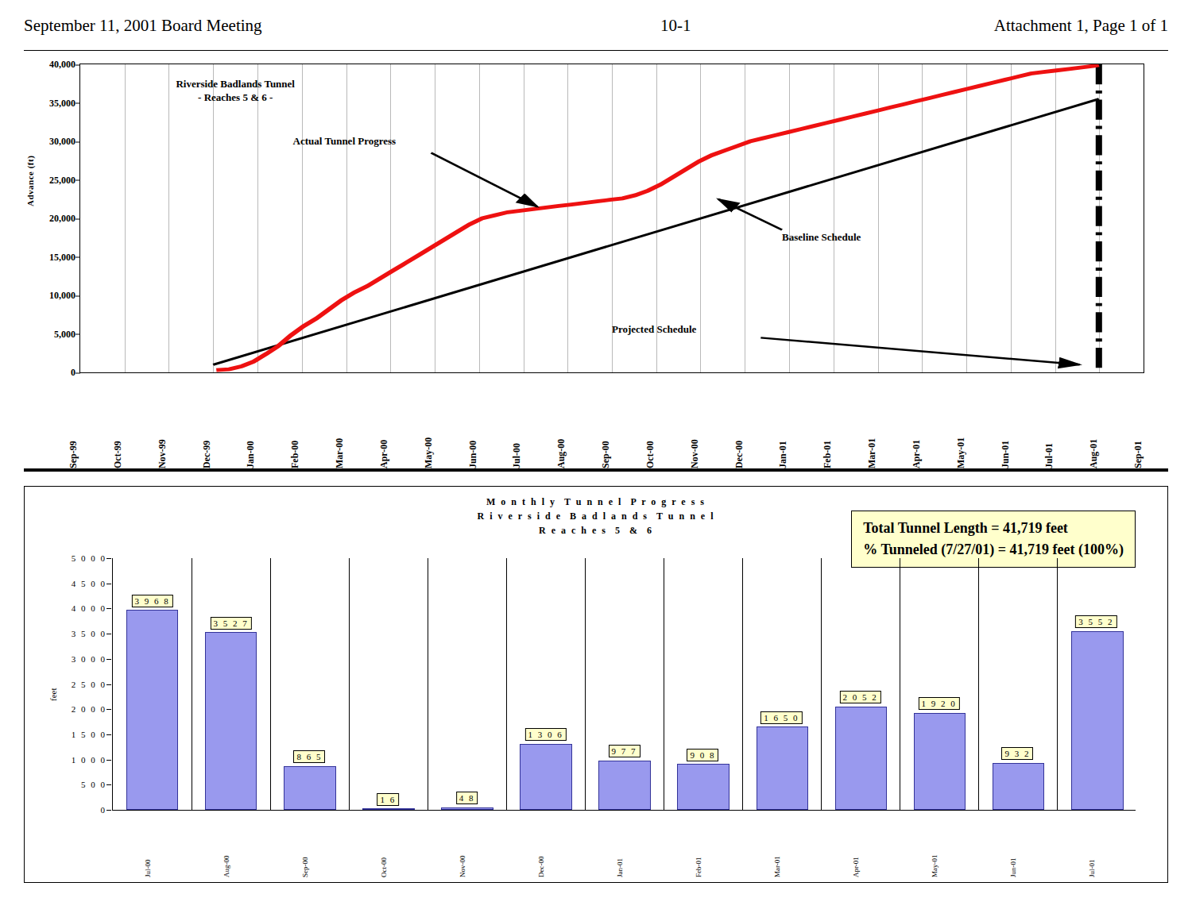September 11, 2001 Board Meeting
10-1
Attachment 1, Page 1 of 1
Advance (ft)
40,000
35,000
30,000
25,000
20,000
15,000
10,000
5,000
0
Riverside Badlands Tunnel
- Reaches 5 & 6 -
Actual Tunnel Progress
Baseline Schedule
Projected Schedule
Sep-99
Oct-99
Nov-99
Dec-99
Jan-00
Feb-00
Mar-00
Apr-00
May-00
Jun-00
Jul-00
Aug-00
Sep-00
Oct-00
Nov-00
Dec-00
Jan-01
Feb-01
Mar-01
Apr-01
May-01
Jun-01
Jul-01
Aug-01
Sep-01
M o n t h l y T u n n e l P r o g r e s s
R i v e r s i d e B a d l a n d s T u n n e l
R e a c h e s 5 & 6
Total Tunnel Length = 41,719 feet
% Tunneled (7/27/01) = 41,719 feet (100%)
feet
5 0 0 0
4 5 0 0
4 0 0 0
3 5 0 0
3 0 0 0
2 5 0 0
2 0 0 0
1 5 0 0
1 0 0 0
5 0 0
0
3 9 6 8
3 5 2 7
8 6 5
1 6
4 8
1 3 0 6
9 7 7
9 0 8
1 6 5 0
2 0 5 2
1 9 2 0
9 3 2
3 5 5 2
Jul-00
Aug-00
Sep-00
Oct-00
Nov-00
Dec-00
Jan-01
Feb-01
Mar-01
Apr-01
May-01
Jun-01
Jul-01